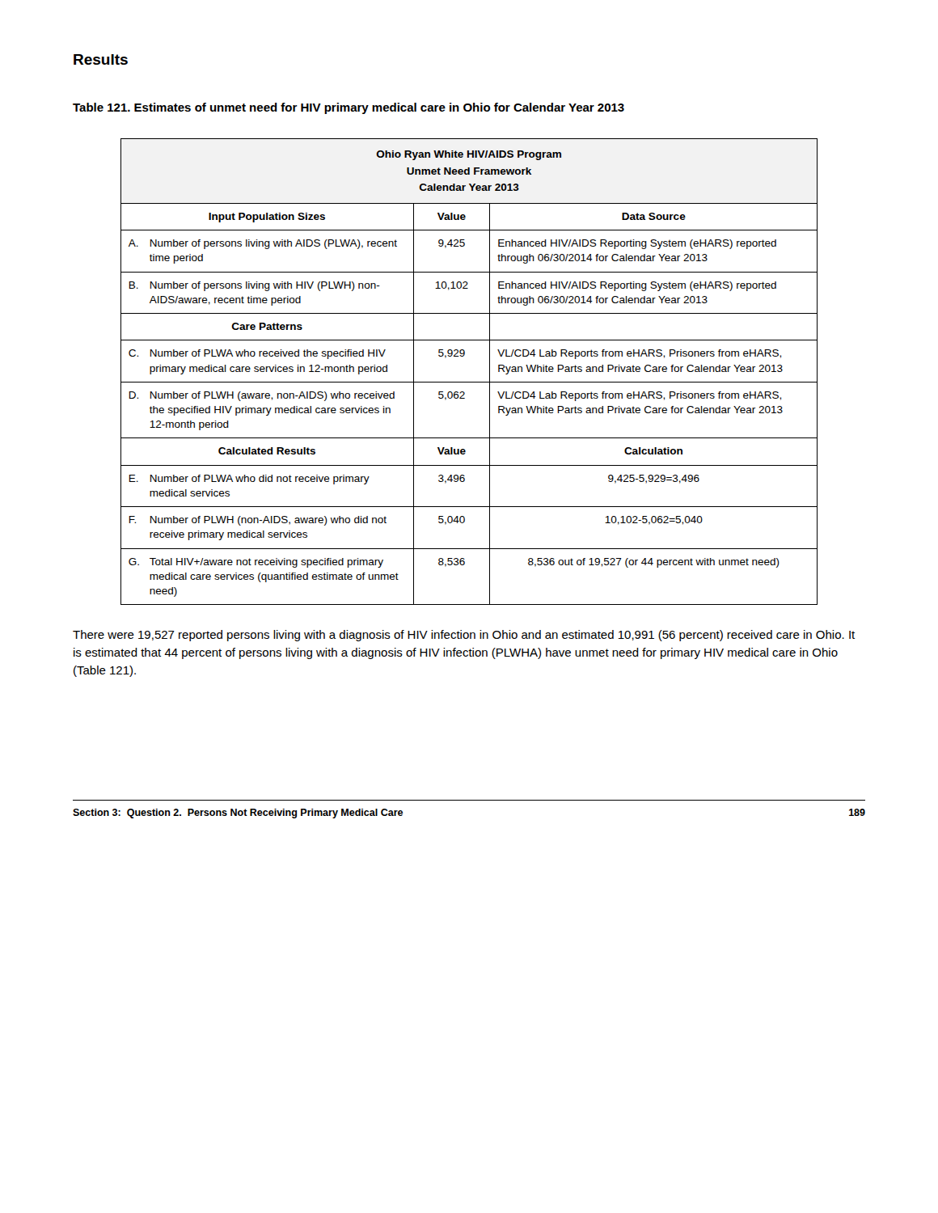Results
Table 121. Estimates of unmet need for HIV primary medical care in Ohio for Calendar Year 2013
| Ohio Ryan White HIV/AIDS Program Unmet Need Framework Calendar Year 2013 |
| --- |
| Input Population Sizes | Value | Data Source |
| A. Number of persons living with AIDS (PLWA), recent time period | 9,425 | Enhanced HIV/AIDS Reporting System (eHARS) reported through 06/30/2014 for Calendar Year 2013 |
| B. Number of persons living with HIV (PLWH) non-AIDS/aware, recent time period | 10,102 | Enhanced HIV/AIDS Reporting System (eHARS) reported through 06/30/2014 for Calendar Year 2013 |
| Care Patterns | | |
| C. Number of PLWA who received the specified HIV primary medical care services in 12-month period | 5,929 | VL/CD4 Lab Reports from eHARS, Prisoners from eHARS, Ryan White Parts and Private Care for Calendar Year 2013 |
| D. Number of PLWH (aware, non-AIDS) who received the specified HIV primary medical care services in 12-month period | 5,062 | VL/CD4 Lab Reports from eHARS, Prisoners from eHARS, Ryan White Parts and Private Care for Calendar Year 2013 |
| Calculated Results | Value | Calculation |
| E. Number of PLWA who did not receive primary medical services | 3,496 | 9,425-5,929=3,496 |
| F. Number of PLWH (non-AIDS, aware) who did not receive primary medical services | 5,040 | 10,102-5,062=5,040 |
| G. Total HIV+/aware not receiving specified primary medical care services (quantified estimate of unmet need) | 8,536 | 8,536 out of 19,527 (or 44 percent with unmet need) |
There were 19,527 reported persons living with a diagnosis of HIV infection in Ohio and an estimated 10,991 (56 percent) received care in Ohio. It is estimated that 44 percent of persons living with a diagnosis of HIV infection (PLWHA) have unmet need for primary HIV medical care in Ohio (Table 121).
Section 3: Question 2. Persons Not Receiving Primary Medical Care 189